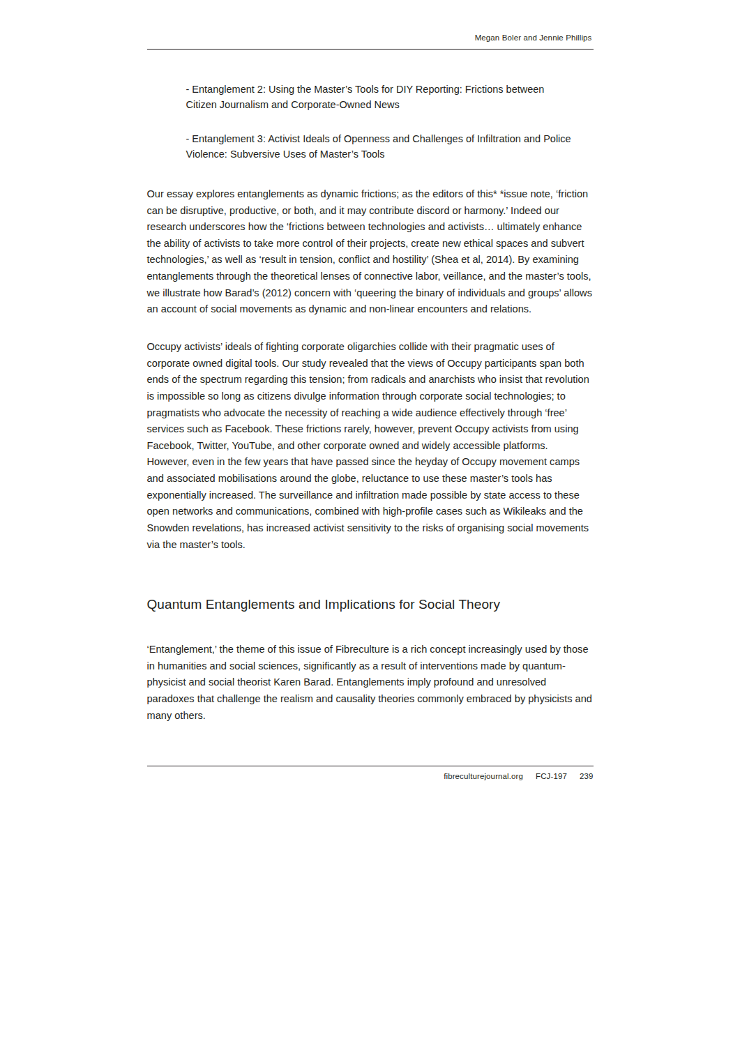Megan Boler and Jennie Phillips
- Entanglement 2: Using the Master’s Tools for DIY Reporting: Frictions between Citizen Journalism and Corporate-Owned News
- Entanglement 3: Activist Ideals of Openness and Challenges of Infiltration and Police Violence: Subversive Uses of Master’s Tools
Our essay explores entanglements as dynamic frictions; as the editors of this* *issue note, ‘friction can be disruptive, productive, or both, and it may contribute discord or harmony.’ Indeed our research underscores how the ‘frictions between technologies and activists… ultimately enhance the ability of activists to take more control of their projects, create new ethical spaces and subvert technologies,’ as well as ‘result in tension, conflict and hostility’ (Shea et al, 2014). By examining entanglements through the theoretical lenses of connective labor, veillance, and the master’s tools, we illustrate how Barad’s (2012) concern with ‘queering the binary of individuals and groups’ allows an account of social movements as dynamic and non-linear encounters and relations.
Occupy activists’ ideals of fighting corporate oligarchies collide with their pragmatic uses of corporate owned digital tools. Our study revealed that the views of Occupy participants span both ends of the spectrum regarding this tension; from radicals and anarchists who insist that revolution is impossible so long as citizens divulge information through corporate social technologies; to pragmatists who advocate the necessity of reaching a wide audience effectively through ‘free’ services such as Facebook. These frictions rarely, however, prevent Occupy activists from using Facebook, Twitter, YouTube, and other corporate owned and widely accessible platforms. However, even in the few years that have passed since the heyday of Occupy movement camps and associated mobilisations around the globe, reluctance to use these master’s tools has exponentially increased. The surveillance and infiltration made possible by state access to these open networks and communications, combined with high-profile cases such as Wikileaks and the Snowden revelations, has increased activist sensitivity to the risks of organising social movements via the master’s tools.
Quantum Entanglements and Implications for Social Theory
‘Entanglement,’ the theme of this issue of Fibreculture is a rich concept increasingly used by those in humanities and social sciences, significantly as a result of interventions made by quantum-physicist and social theorist Karen Barad. Entanglements imply profound and unresolved paradoxes that challenge the realism and causality theories commonly embraced by physicists and many others.
fibreculturejournal.org FCJ-197 239